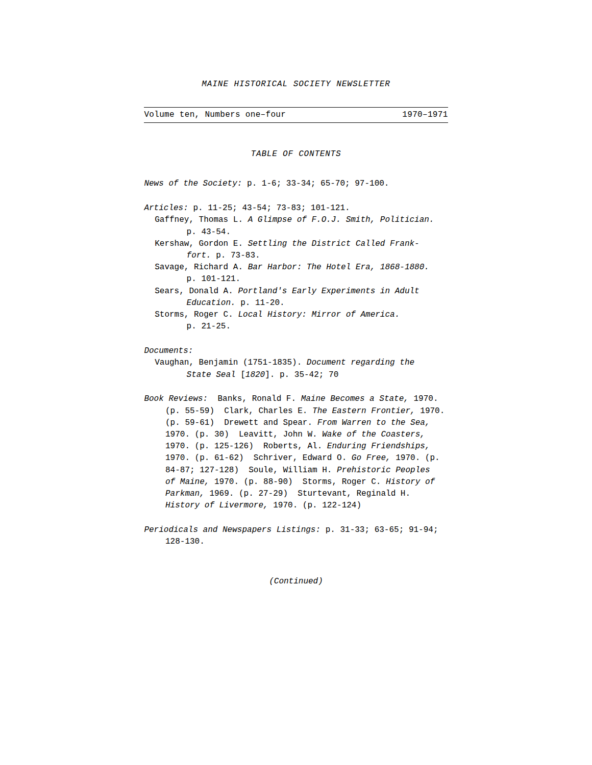MAINE HISTORICAL SOCIETY NEWSLETTER
Volume ten, Numbers one–four 1970–1971
TABLE OF CONTENTS
News of the Society: p. 1-6; 33-34; 65-70; 97-100.
Articles: p. 11-25; 43-54; 73-83; 101-121.
Gaffney, Thomas L. A Glimpse of F.O.J. Smith, Politician.
p. 43-54.
Kershaw, Gordon E. Settling the District Called Frank-
fort. p. 73-83.
Savage, Richard A. Bar Harbor: The Hotel Era, 1868-1880.
p. 101-121.
Sears, Donald A. Portland's Early Experiments in Adult
Education. p. 11-20.
Storms, Roger C. Local History: Mirror of America.
p. 21-25.
Documents:
Vaughan, Benjamin (1751-1835). Document regarding the
State Seal [1820]. p. 35-42; 70
Book Reviews: Banks, Ronald F. Maine Becomes a State, 1970.
(p. 55-59) Clark, Charles E. The Eastern Frontier, 1970.
(p. 59-61) Drewett and Spear. From Warren to the Sea,
1970. (p. 30) Leavitt, John W. Wake of the Coasters,
1970. (p. 125-126) Roberts, Al. Enduring Friendships,
1970. (p. 61-62) Schriver, Edward O. Go Free, 1970. (p.
84-87; 127-128) Soule, William H. Prehistoric Peoples
of Maine, 1970. (p. 88-90) Storms, Roger C. History of
Parkman, 1969. (p. 27-29) Sturtevant, Reginald H.
History of Livermore, 1970. (p. 122-124)
Periodicals and Newspapers Listings: p. 31-33; 63-65; 91-94;
128-130.
(Continued)